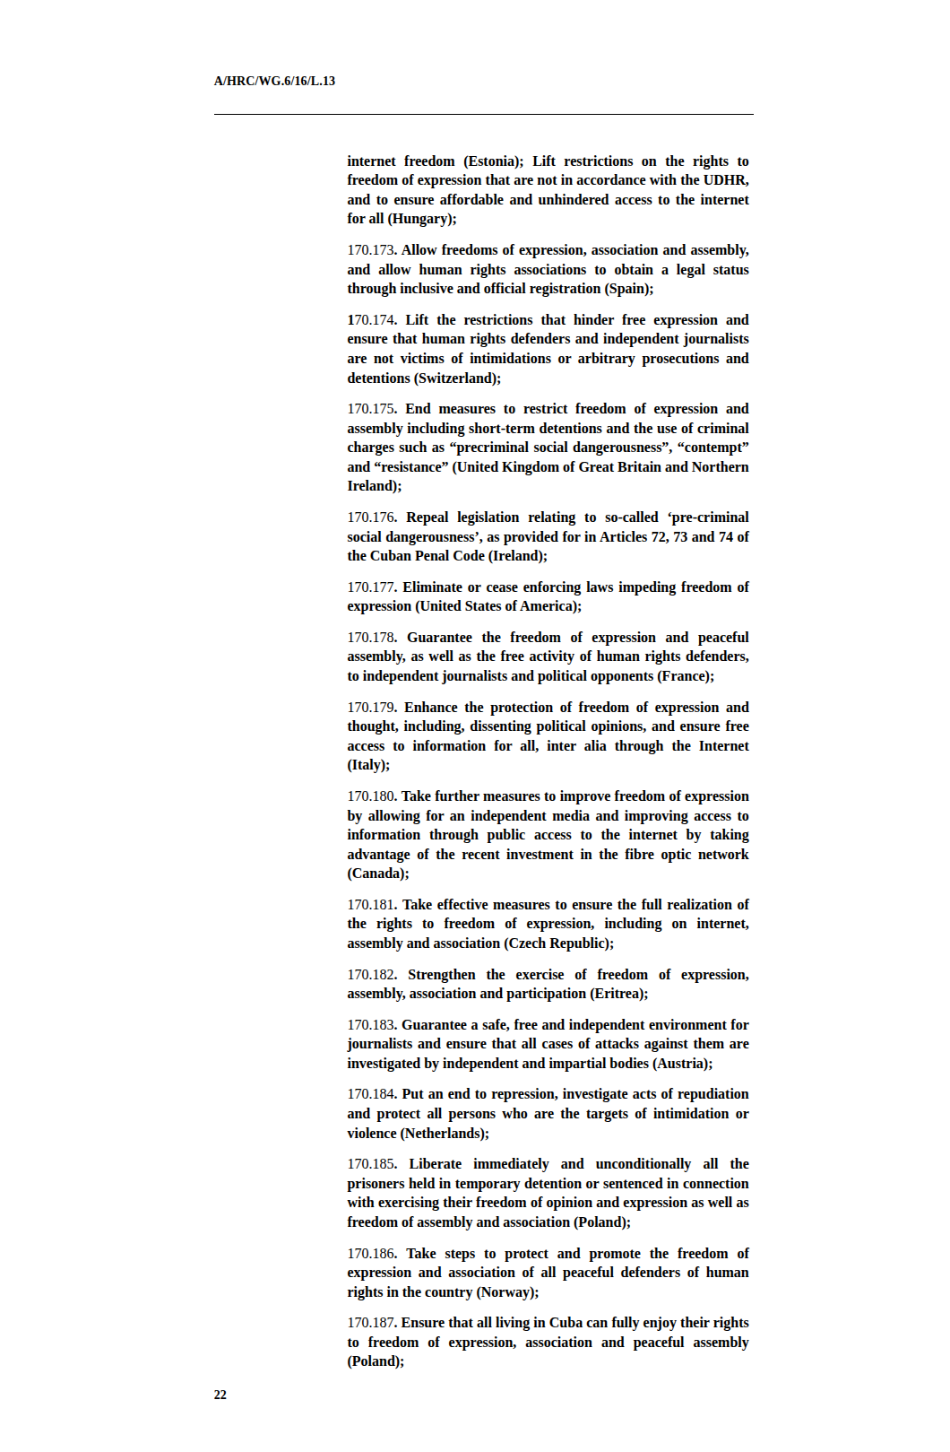A/HRC/WG.6/16/L.13
internet freedom (Estonia); Lift restrictions on the rights to freedom of expression that are not in accordance with the UDHR, and to ensure affordable and unhindered access to the internet for all (Hungary);
170.173. Allow freedoms of expression, association and assembly, and allow human rights associations to obtain a legal status through inclusive and official registration (Spain);
170.174. Lift the restrictions that hinder free expression and ensure that human rights defenders and independent journalists are not victims of intimidations or arbitrary prosecutions and detentions (Switzerland);
170.175. End measures to restrict freedom of expression and assembly including short-term detentions and the use of criminal charges such as “precriminal social dangerousness”, “contempt” and “resistance” (United Kingdom of Great Britain and Northern Ireland);
170.176. Repeal legislation relating to so-called ‘pre-criminal social dangerousness’, as provided for in Articles 72, 73 and 74 of the Cuban Penal Code (Ireland);
170.177. Eliminate or cease enforcing laws impeding freedom of expression (United States of America);
170.178. Guarantee the freedom of expression and peaceful assembly, as well as the free activity of human rights defenders, to independent journalists and political opponents (France);
170.179. Enhance the protection of freedom of expression and thought, including, dissenting political opinions, and ensure free access to information for all, inter alia through the Internet (Italy);
170.180. Take further measures to improve freedom of expression by allowing for an independent media and improving access to information through public access to the internet by taking advantage of the recent investment in the fibre optic network (Canada);
170.181. Take effective measures to ensure the full realization of the rights to freedom of expression, including on internet, assembly and association (Czech Republic);
170.182. Strengthen the exercise of freedom of expression, assembly, association and participation (Eritrea);
170.183. Guarantee a safe, free and independent environment for journalists and ensure that all cases of attacks against them are investigated by independent and impartial bodies (Austria);
170.184. Put an end to repression, investigate acts of repudiation and protect all persons who are the targets of intimidation or violence (Netherlands);
170.185. Liberate immediately and unconditionally all the prisoners held in temporary detention or sentenced in connection with exercising their freedom of opinion and expression as well as freedom of assembly and association (Poland);
170.186. Take steps to protect and promote the freedom of expression and association of all peaceful defenders of human rights in the country (Norway);
170.187. Ensure that all living in Cuba can fully enjoy their rights to freedom of expression, association and peaceful assembly (Poland);
22